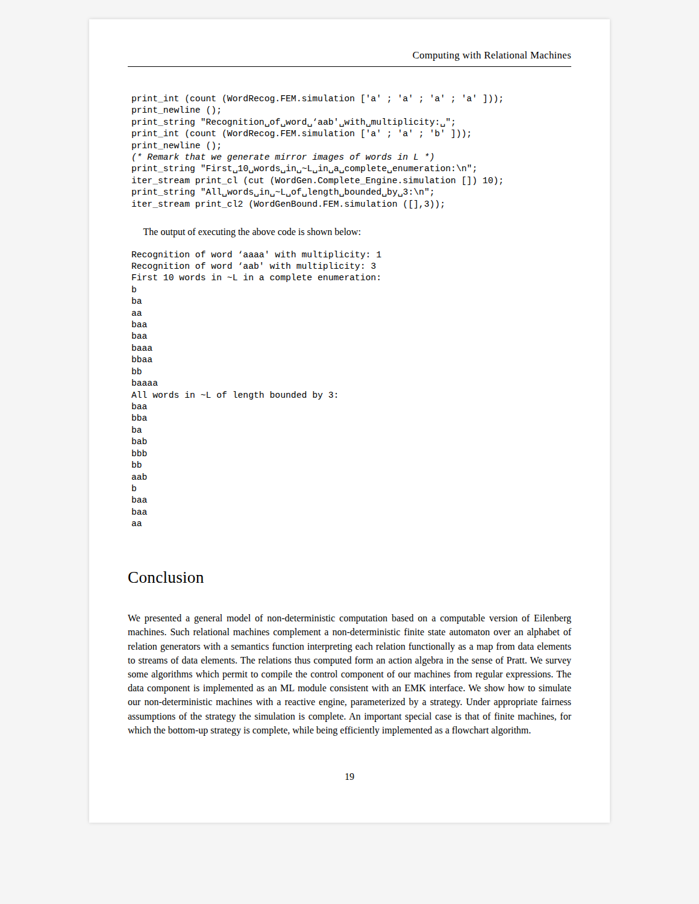Computing with Relational Machines
print_int (count (WordRecog.FEM.simulation ['a' ; 'a' ; 'a' ; 'a' ]));
print_newline ();
print_string "Recognition␣of␣word␣‘aab'␣with␣multiplicity:␣";
print_int (count (WordRecog.FEM.simulation ['a' ; 'a' ; 'b' ]));
print_newline ();
(* Remark that we generate mirror images of words in L *)
print_string "First␣10␣words␣in␣~L␣in␣a␣complete␣enumeration:\n";
iter_stream print_cl (cut (WordGen.Complete_Engine.simulation []) 10);
print_string "All␣words␣in␣~L␣of␣length␣bounded␣by␣3:\n";
iter_stream print_cl2 (WordGenBound.FEM.simulation ([],3));
The output of executing the above code is shown below:
Recognition of word ‘aaaa' with multiplicity: 1
Recognition of word ‘aab' with multiplicity: 3
First 10 words in ~L in a complete enumeration:
b
ba
aa
baa
baa
baaa
bbaa
bb
baaaa
All words in ~L of length bounded by 3:
baa
bba
ba
bab
bbb
bb
aab
b
baa
baa
aa
Conclusion
We presented a general model of non-deterministic computation based on a computable version of Eilenberg machines. Such relational machines complement a non-deterministic finite state automaton over an alphabet of relation generators with a semantics function interpreting each relation functionally as a map from data elements to streams of data elements. The relations thus computed form an action algebra in the sense of Pratt. We survey some algorithms which permit to compile the control component of our machines from regular expressions. The data component is implemented as an ML module consistent with an EMK interface. We show how to simulate our non-deterministic machines with a reactive engine, parameterized by a strategy. Under appropriate fairness assumptions of the strategy the simulation is complete. An important special case is that of finite machines, for which the bottom-up strategy is complete, while being efficiently implemented as a flowchart algorithm.
19